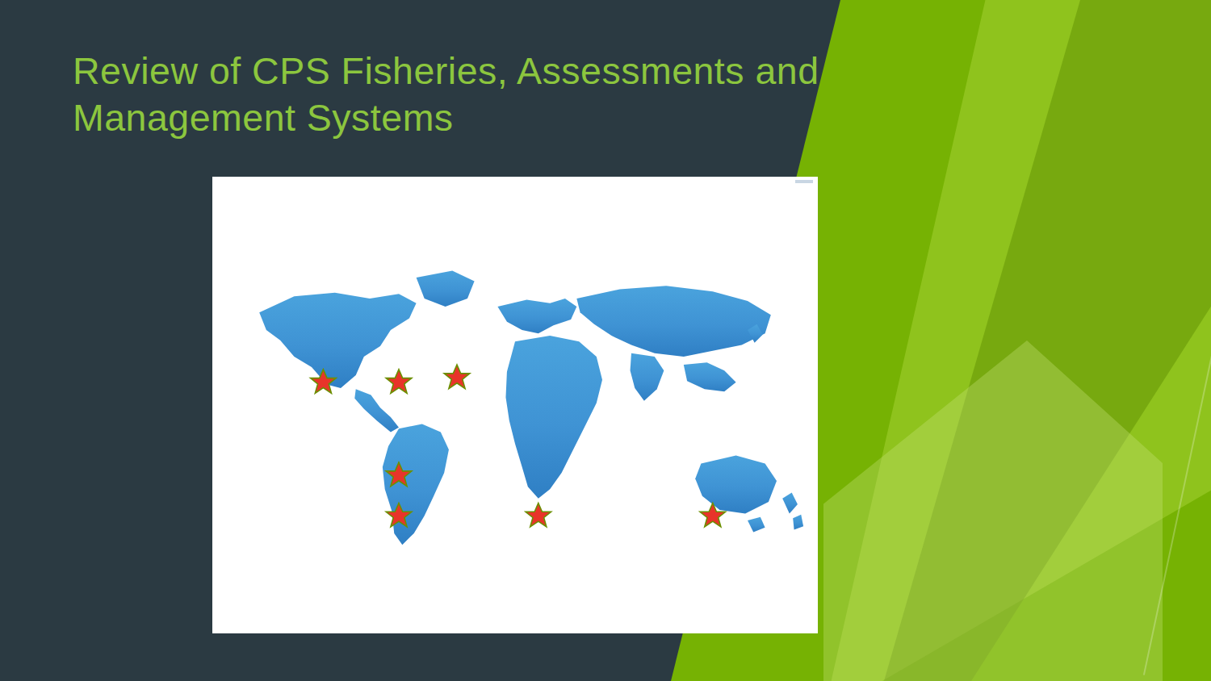Review of CPS Fisheries, Assessments and Management Systems